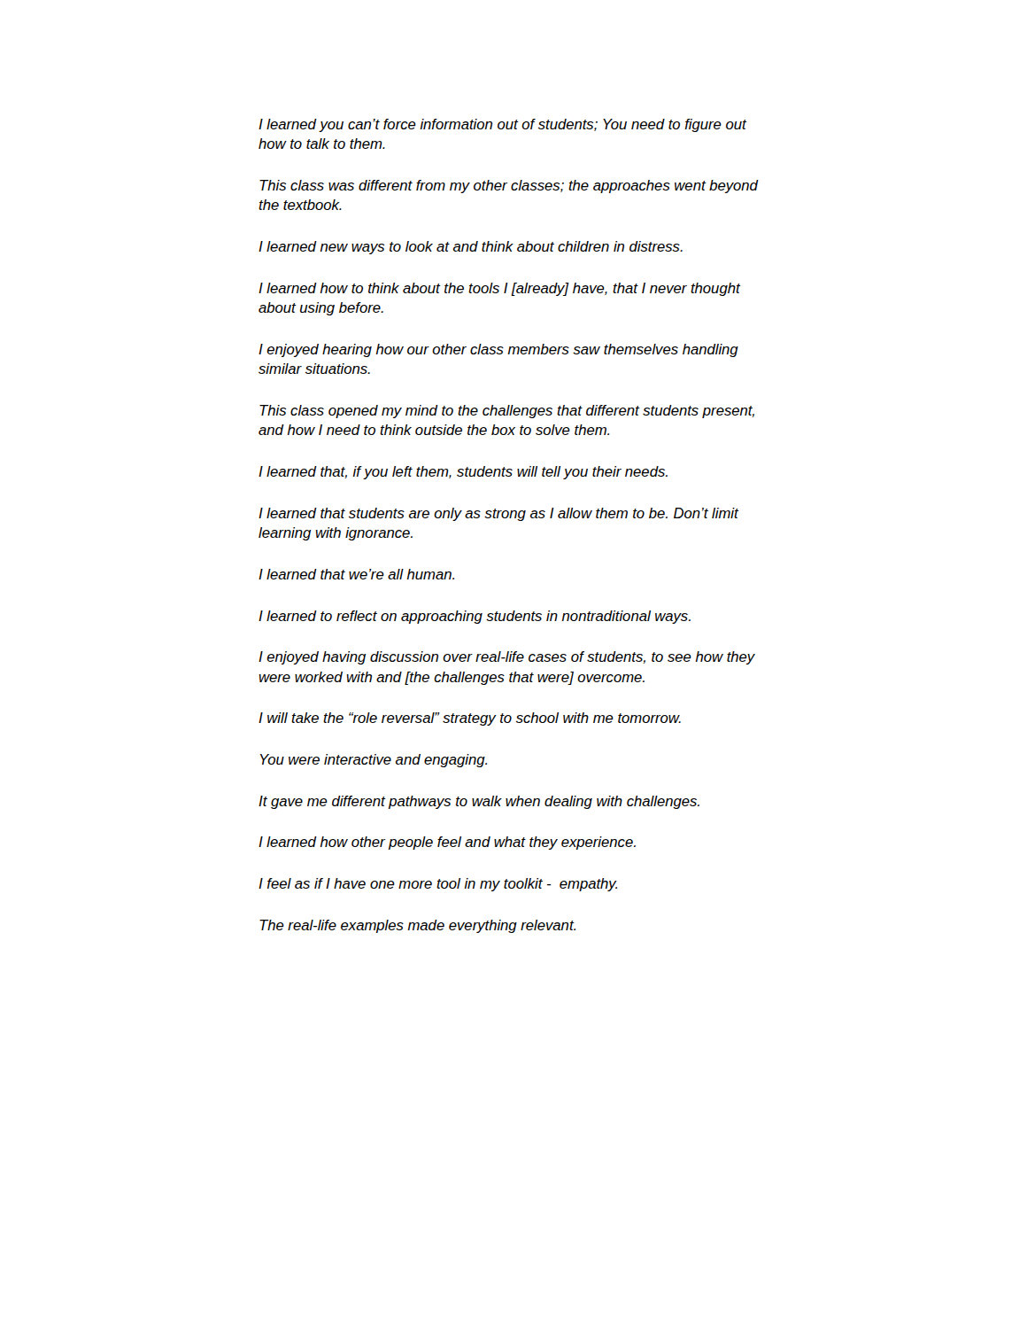I learned you can’t force information out of students; You need to figure out how to talk to them.
This class was different from my other classes; the approaches went beyond the textbook.
I learned new ways to look at and think about children in distress.
I learned how to think about the tools I [already] have, that I never thought about using before.
I enjoyed hearing how our other class members saw themselves handling similar situations.
This class opened my mind to the challenges that different students present, and how I need to think outside the box to solve them.
I learned that, if you left them, students will tell you their needs.
I learned that students are only as strong as I allow them to be. Don’t limit learning with ignorance.
I learned that we’re all human.
I learned to reflect on approaching students in nontraditional ways.
I enjoyed having discussion over real-life cases of students, to see how they were worked with and [the challenges that were] overcome.
I will take the “role reversal” strategy to school with me tomorrow.
You were interactive and engaging.
It gave me different pathways to walk when dealing with challenges.
I learned how other people feel and what they experience.
I feel as if I have one more tool in my toolkit - empathy.
The real-life examples made everything relevant.